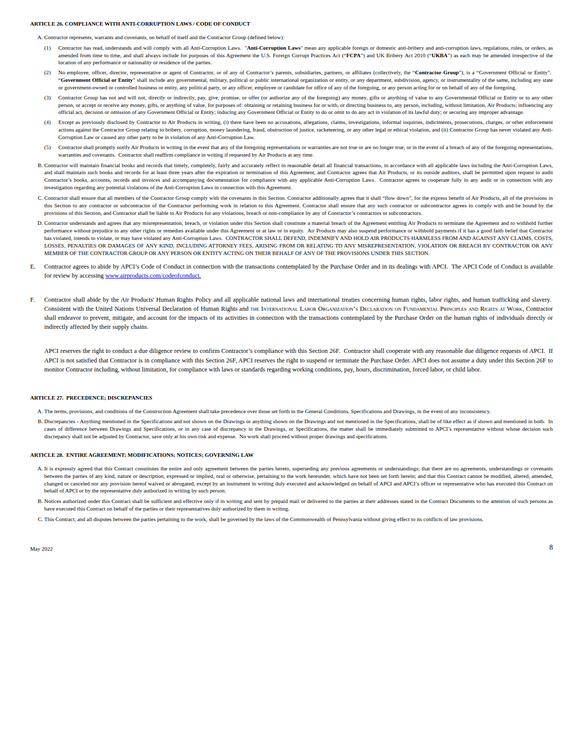Article 26. Compliance with Anti-Corruption Laws / Code of Conduct
Contractor represents, warrants and covenants, on behalf of itself and the Contractor Group (defined below):
Contractor has read, understands and will comply with all Anti-Corruption Laws. "Anti-Corruption Laws" mean any applicable foreign or domestic anti-bribery and anti-corruption laws, regulations, rules, or orders, as amended from time to time, and shall always include for purposes of this Agreement the U.S. Foreign Corrupt Practices Act (“FCPA”) and UK Bribery Act 2010 (“UKBA”) as each may be amended irrespective of the location of any performance or nationality or residence of the parties.
No employee, officer, director, representative or agent of Contractor, or of any of Contractor’s parents, subsidiaries, partners, or affiliates (collectively, the “Contractor Group”), is a “Government Official or Entity”. “Government Official or Entity” shall include any governmental, military, political or public international organization or entity, or any department, subdivision, agency, or instrumentality of the same, including any state or government-owned or controlled business or entity, any political party, or any officer, employee or candidate for office of any of the foregoing, or any person acting for or on behalf of any of the foregoing.
Contractor Group has not and will not, directly or indirectly, pay, give, promise, or offer (or authorize any of the foregoing) any money, gifts or anything of value to any Governmental Official or Entity or to any other person, or accept or receive any money, gifts, or anything of value, for purposes of: obtaining or retaining business for or with, or directing business to, any person, including, without limitation, Air Products; influencing any official act, decision or omission of any Government Official or Entity; inducing any Government Official or Entity to do or omit to do any act in violation of its lawful duty; or securing any improper advantage.
Except as previously disclosed by Contractor to Air Products in writing, (i) there have been no accusations, allegations, claims, investigations, informal inquiries, indictments, prosecutions, charges, or other enforcement actions against the Contractor Group relating to bribery, corruption, money laundering, fraud, obstruction of justice, racketeering, or any other legal or ethical violation, and (ii) Contractor Group has never violated any Anti-Corruption Law or caused any other party to be in violation of any Anti-Corruption Law.
Contractor shall promptly notify Air Products in writing in the event that any of the foregoing representations or warranties are not true or are no longer true, or in the event of a breach of any of the foregoing representations, warranties and covenants. Contractor shall reaffirm compliance in writing if requested by Air Products at any time.
Contractor will maintain financial books and records that timely, completely, fairly and accurately reflect in reasonable detail all financial transactions, in accordance with all applicable laws including the Anti-Corruption Laws, and shall maintain such books and records for at least three years after the expiration or termination of this Agreement, and Contractor agrees that Air Products, or its outside auditors, shall be permitted upon request to audit Contractor’s books, accounts, records and invoices and accompanying documentation for compliance with any applicable Anti-Corruption Laws. Contractor agrees to cooperate fully in any audit or in connection with any investigation regarding any potential violations of the Anti-Corruption Laws in connection with this Agreement.
Contractor shall ensure that all members of the Contractor Group comply with the covenants in this Section. Contractor additionally agrees that it shall “flow down”, for the express benefit of Air Products, all of the provisions in this Section to any contractor or subcontractor of the Contractor performing work in relation to this Agreement. Contractor shall ensure that any such contractor or subcontractor agrees to comply with and be bound by the provisions of this Section, and Contractor shall be liable to Air Products for any violations, breach or non-compliance by any of Contractor’s contractors or subcontractors.
Contractor understands and agrees that any misrepresentation, breach, or violation under this Section shall constitute a material breach of the Agreement entitling Air Products to terminate the Agreement and to withhold further performance without prejudice to any other rights or remedies available under this Agreement or at law or in equity. Air Products may also suspend performance or withhold payments if it has a good faith belief that Contractor has violated, intends to violate, or may have violated any Anti-Corruption Laws. Contractor shall defend, indemnify and hold Air Products harmless from and against any claims, costs, losses, penalties or damages of any kind, including attorney fees, arising from or relating to any misrepresentation, violation or breach by Contractor or any member of the Contractor Group or any person or entity acting on their behalf of any of the provisions under this Section.
E. Contractor agrees to abide by APCI’s Code of Conduct in connection with the transactions contemplated by the Purchase Order and in its dealings with APCI. The APCI Code of Conduct is available for review by accessing www.airproducts.com/codeofconduct.
F. Contractor shall abide by the Air Products' Human Rights Policy and all applicable national laws and international treaties concerning human rights, labor rights, and human trafficking and slavery. Consistent with the United Nations Universal Declaration of Human Rights and the International Labor Organization’s Declaration on Fundamental Principles and Rights at Work, Contractor shall endeavor to prevent, mitigate, and account for the impacts of its activities in connection with the transactions contemplated by the Purchase Order on the human rights of individuals directly or indirectly affected by their supply chains.
APCI reserves the right to conduct a due diligence review to confirm Contractor’s compliance with this Section 26F. Contractor shall cooperate with any reasonable due diligence requests of APCI. If APCI is not satisfied that Contractor is in compliance with this Section 26F, APCI reserves the right to suspend or terminate the Purchase Order. APCI does not assume a duty under this Section 26F to monitor Contractor including, without limitation, for compliance with laws or standards regarding working conditions, pay, hours, discrimination, forced labor, or child labor.
Article 27. Precedence; Discrepancies
The terms, provisions, and conditions of the Construction Agreement shall take precedence over those set forth in the General Conditions, Specifications and Drawings, in the event of any inconsistency.
Discrepancies - Anything mentioned in the Specifications and not shown on the Drawings or anything shown on the Drawings and not mentioned in the Specifications, shall be of like effect as if shown and mentioned in both. In cases of difference between Drawings and Specifications, or in any case of discrepancy in the Drawings, or Specifications, the matter shall be immediately submitted to APCI’s representative without whose decision such discrepancy shall not be adjusted by Contractor, save only at his own risk and expense. No work shall proceed without proper drawings and specifications.
Article 28. Entire Agreement; Modifications; Notices; Governing Law
It is expressly agreed that this Contract constitutes the entire and only agreement between the parties hereto, superseding any previous agreements or understandings; that there are no agreements, understandings or covenants between the parties of any kind, nature or description, expressed or implied, oral or otherwise, pertaining to the work hereunder, which have not been set forth herein; and that this Contract cannot be modified, altered, amended, changed or canceled nor any provision hereof waived or abrogated, except by an instrument in writing duly executed and acknowledged on behalf of APCI and APCI’s officer or representative who has executed this Contract on behalf of APCI or by the representative duly authorized in writing by such person.
Notices authorized under this Contract shall be sufficient and effective only if in writing and sent by prepaid mail or delivered to the parties at their addresses stated in the Contract Documents to the attention of such persons as have executed this Contract on behalf of the parties or their representatives duly authorized by them in writing.
This Contract, and all disputes between the parties pertaining to the work, shall be governed by the laws of the Commonwealth of Pennsylvania without giving effect to its conflicts of law provisions.
May 2022
8